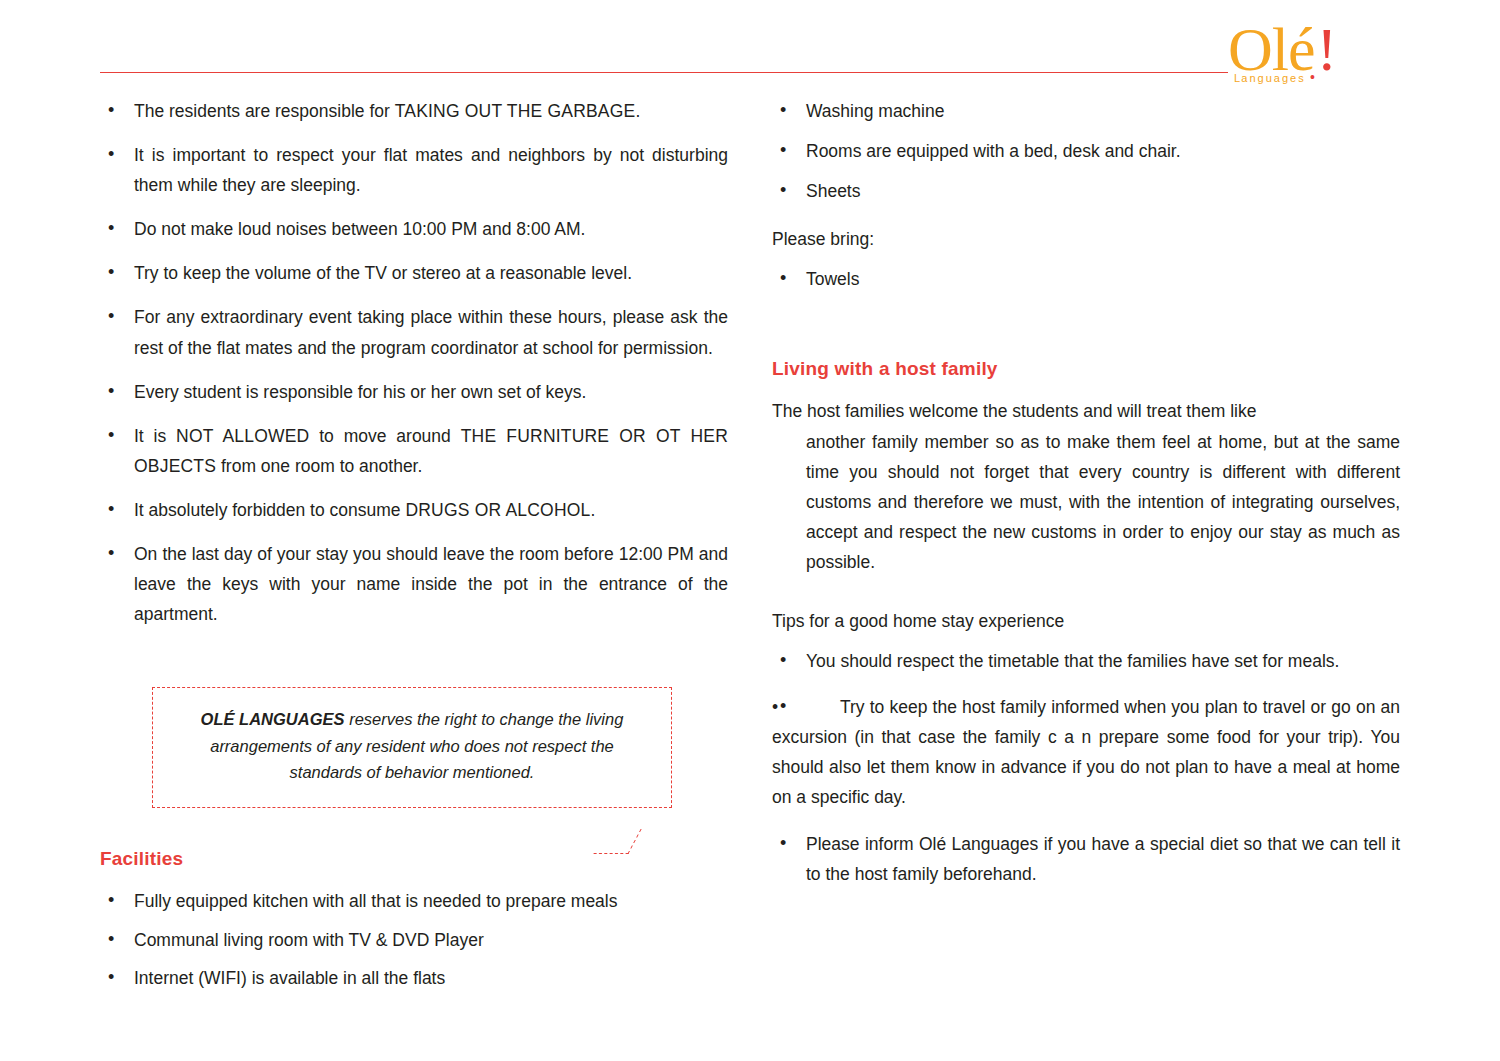Olé!
Languages •
The residents are responsible for TAKING OUT THE GARBAGE.
It is important to respect your flat mates and neighbors by not disturbing them while they are sleeping.
Do not make loud noises between 10:00 PM and 8:00 AM.
Try to keep the volume of the TV or stereo at a reasonable level.
For any extraordinary event taking place within these hours, please ask the rest of the flat mates and the program coordinator at school for permission.
Every student is responsible for his or her own set of keys.
It is NOT ALLOWED to move around THE FURNITURE OR OT HER OBJECTS from one room to another.
It absolutely forbidden to consume DRUGS OR ALCOHOL.
On the last day of your stay you should leave the room before 12:00 PM and leave the keys with your name inside the pot in the entrance of the apartment.
OLÉ LANGUAGES reserves the right to change the living arrangements of any resident who does not respect the standards of behavior mentioned.
Facilities
Fully equipped kitchen with all that is needed to prepare meals
Communal living room with TV & DVD Player
Internet (WIFI) is available in all the flats
Washing machine
Rooms are equipped with a bed, desk and chair.
Sheets
Please bring:
Towels
Living with a host family
The host families welcome the students and will treat them like
another family member so as to make them feel at home, but at the same time you should not forget that every country is different with different customs and therefore we must, with the intention of integrating ourselves, accept and respect the new customs in order to enjoy our stay as much as possible.
Tips for a good home stay experience
You should respect the timetable that the families have set for meals.
• Try to keep the host family informed when you plan to travel or go on an excursion (in that case the family c a n prepare some food for your trip). You should also let them know in advance if you do not plan to have a meal at home on a specific day.
Please inform Olé Languages if you have a special diet so that we can tell it to the host family beforehand.